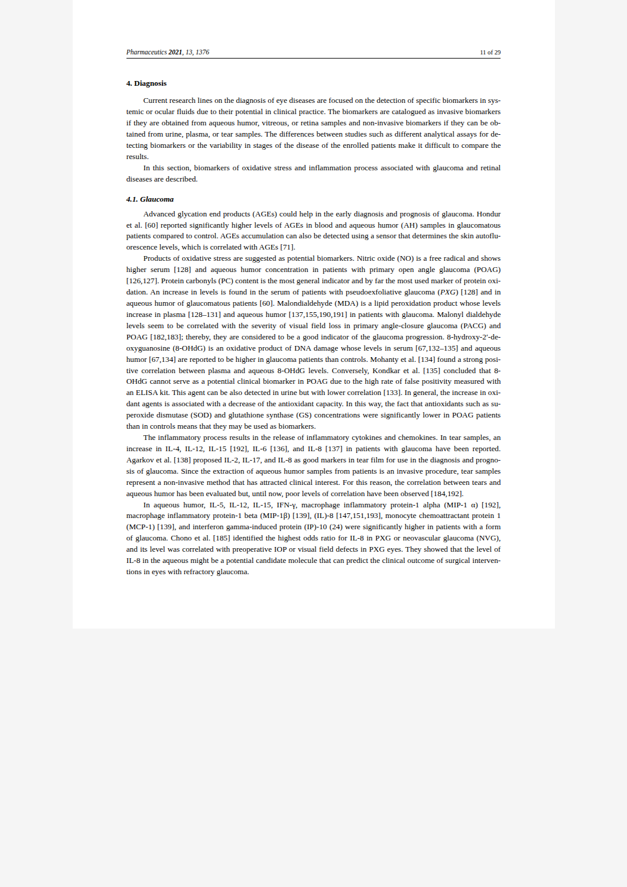Pharmaceutics 2021, 13, 1376 11 of 29
4. Diagnosis
Current research lines on the diagnosis of eye diseases are focused on the detection of specific biomarkers in systemic or ocular fluids due to their potential in clinical practice. The biomarkers are catalogued as invasive biomarkers if they are obtained from aqueous humor, vitreous, or retina samples and non-invasive biomarkers if they can be obtained from urine, plasma, or tear samples. The differences between studies such as different analytical assays for detecting biomarkers or the variability in stages of the disease of the enrolled patients make it difficult to compare the results.
In this section, biomarkers of oxidative stress and inflammation process associated with glaucoma and retinal diseases are described.
4.1. Glaucoma
Advanced glycation end products (AGEs) could help in the early diagnosis and prognosis of glaucoma. Hondur et al. [60] reported significantly higher levels of AGEs in blood and aqueous humor (AH) samples in glaucomatous patients compared to control. AGEs accumulation can also be detected using a sensor that determines the skin autofluorescence levels, which is correlated with AGEs [71].
Products of oxidative stress are suggested as potential biomarkers. Nitric oxide (NO) is a free radical and shows higher serum [128] and aqueous humor concentration in patients with primary open angle glaucoma (POAG) [126,127]. Protein carbonyls (PC) content is the most general indicator and by far the most used marker of protein oxidation. An increase in levels is found in the serum of patients with pseudoexfoliative glaucoma (PXG) [128] and in aqueous humor of glaucomatous patients [60]. Malondialdehyde (MDA) is a lipid peroxidation product whose levels increase in plasma [128–131] and aqueous humor [137,155,190,191] in patients with glaucoma. Malonyl dialdehyde levels seem to be correlated with the severity of visual field loss in primary angle-closure glaucoma (PACG) and POAG [182,183]; thereby, they are considered to be a good indicator of the glaucoma progression. 8-hydroxy-2′-deoxyguanosine (8-OHdG) is an oxidative product of DNA damage whose levels in serum [67,132–135] and aqueous humor [67,134] are reported to be higher in glaucoma patients than controls. Mohanty et al. [134] found a strong positive correlation between plasma and aqueous 8-OHdG levels. Conversely, Kondkar et al. [135] concluded that 8-OHdG cannot serve as a potential clinical biomarker in POAG due to the high rate of false positivity measured with an ELISA kit. This agent can be also detected in urine but with lower correlation [133]. In general, the increase in oxidant agents is associated with a decrease of the antioxidant capacity. In this way, the fact that antioxidants such as superoxide dismutase (SOD) and glutathione synthase (GS) concentrations were significantly lower in POAG patients than in controls means that they may be used as biomarkers.
The inflammatory process results in the release of inflammatory cytokines and chemokines. In tear samples, an increase in IL-4, IL-12, IL-15 [192], IL-6 [136], and IL-8 [137] in patients with glaucoma have been reported. Agarkov et al. [138] proposed IL-2, IL-17, and IL-8 as good markers in tear film for use in the diagnosis and prognosis of glaucoma. Since the extraction of aqueous humor samples from patients is an invasive procedure, tear samples represent a non-invasive method that has attracted clinical interest. For this reason, the correlation between tears and aqueous humor has been evaluated but, until now, poor levels of correlation have been observed [184,192].
In aqueous humor, IL-5, IL-12, IL-15, IFN-γ, macrophage inflammatory protein-1 alpha (MIP-1 α) [192], macrophage inflammatory protein-1 beta (MIP-1β) [139], (IL)-8 [147,151,193], monocyte chemoattractant protein 1 (MCP-1) [139], and interferon gamma-induced protein (IP)-10 (24) were significantly higher in patients with a form of glaucoma. Chono et al. [185] identified the highest odds ratio for IL-8 in PXG or neovascular glaucoma (NVG), and its level was correlated with preoperative IOP or visual field defects in PXG eyes. They showed that the level of IL-8 in the aqueous might be a potential candidate molecule that can predict the clinical outcome of surgical interventions in eyes with refractory glaucoma.